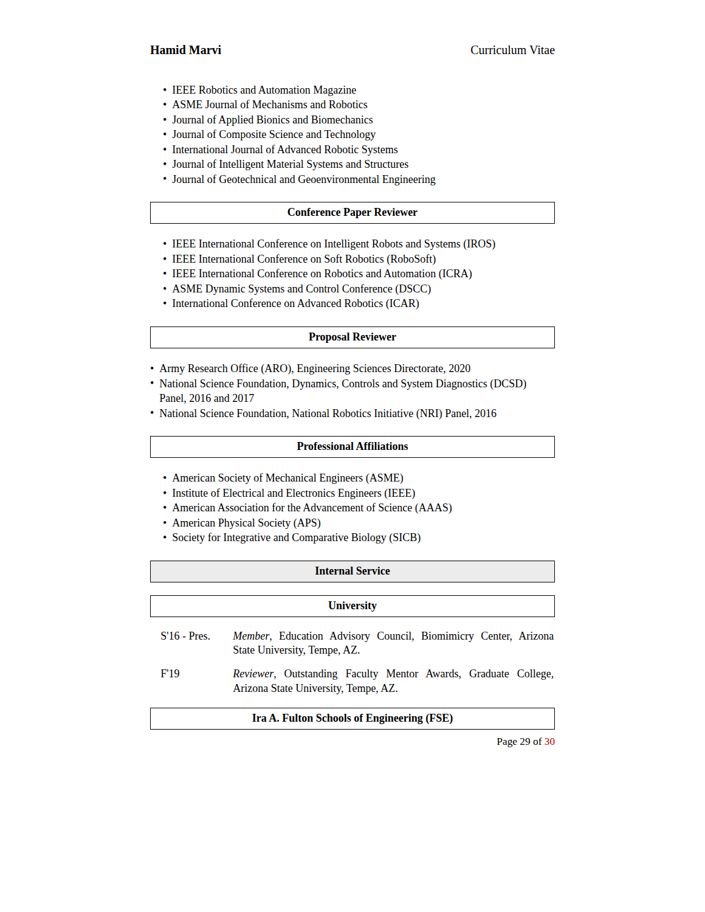Hamid Marvi Curriculum Vitae
IEEE Robotics and Automation Magazine
ASME Journal of Mechanisms and Robotics
Journal of Applied Bionics and Biomechanics
Journal of Composite Science and Technology
International Journal of Advanced Robotic Systems
Journal of Intelligent Material Systems and Structures
Journal of Geotechnical and Geoenvironmental Engineering
Conference Paper Reviewer
IEEE International Conference on Intelligent Robots and Systems (IROS)
IEEE International Conference on Soft Robotics (RoboSoft)
IEEE International Conference on Robotics and Automation (ICRA)
ASME Dynamic Systems and Control Conference (DSCC)
International Conference on Advanced Robotics (ICAR)
Proposal Reviewer
Army Research Office (ARO), Engineering Sciences Directorate, 2020
National Science Foundation, Dynamics, Controls and System Diagnostics (DCSD) Panel, 2016 and 2017
National Science Foundation, National Robotics Initiative (NRI) Panel, 2016
Professional Affiliations
American Society of Mechanical Engineers (ASME)
Institute of Electrical and Electronics Engineers (IEEE)
American Association for the Advancement of Science (AAAS)
American Physical Society (APS)
Society for Integrative and Comparative Biology (SICB)
Internal Service
University
S'16 - Pres.
Member, Education Advisory Council, Biomimicry Center, Arizona State University, Tempe, AZ.
F'19
Reviewer, Outstanding Faculty Mentor Awards, Graduate College, Arizona State University, Tempe, AZ.
Ira A. Fulton Schools of Engineering (FSE)
Page 29 of 30